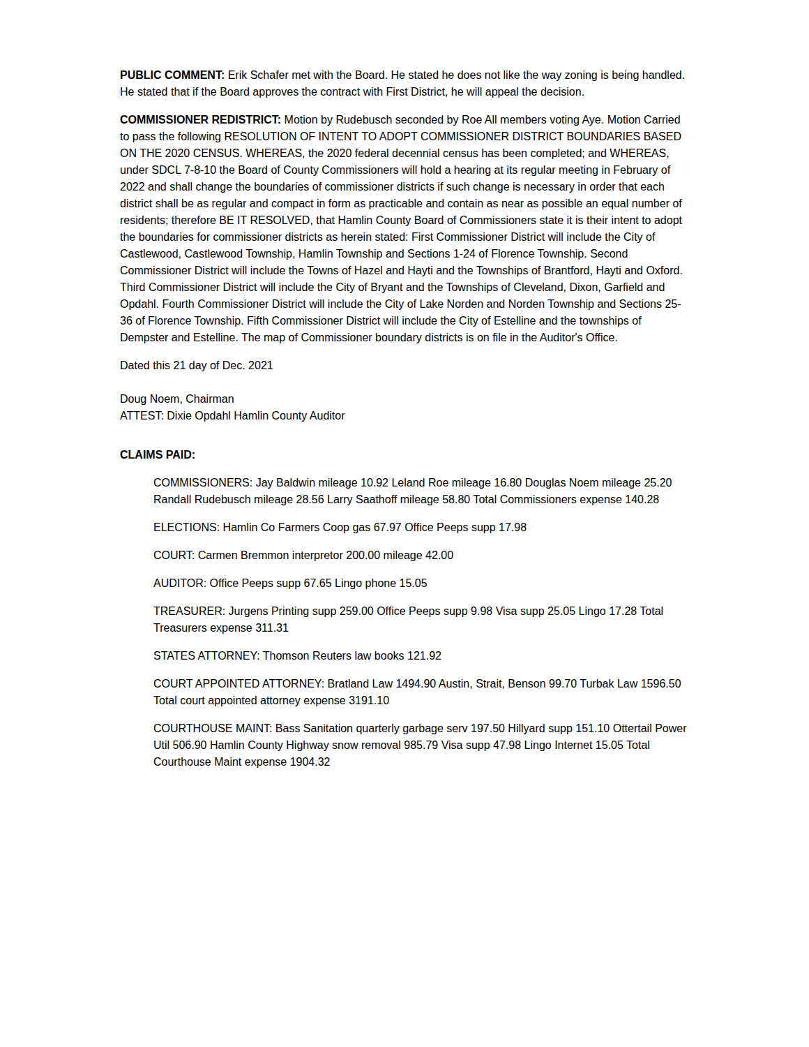PUBLIC COMMENT: Erik Schafer met with the Board. He stated he does not like the way zoning is being handled. He stated that if the Board approves the contract with First District, he will appeal the decision.
COMMISSIONER REDISTRICT: Motion by Rudebusch seconded by Roe All members voting Aye. Motion Carried to pass the following RESOLUTION OF INTENT TO ADOPT COMMISSIONER DISTRICT BOUNDARIES BASED ON THE 2020 CENSUS. WHEREAS, the 2020 federal decennial census has been completed; and WHEREAS, under SDCL 7-8-10 the Board of County Commissioners will hold a hearing at its regular meeting in February of 2022 and shall change the boundaries of commissioner districts if such change is necessary in order that each district shall be as regular and compact in form as practicable and contain as near as possible an equal number of residents; therefore BE IT RESOLVED, that Hamlin County Board of Commissioners state it is their intent to adopt the boundaries for commissioner districts as herein stated: First Commissioner District will include the City of Castlewood, Castlewood Township, Hamlin Township and Sections 1-24 of Florence Township. Second Commissioner District will include the Towns of Hazel and Hayti and the Townships of Brantford, Hayti and Oxford. Third Commissioner District will include the City of Bryant and the Townships of Cleveland, Dixon, Garfield and Opdahl. Fourth Commissioner District will include the City of Lake Norden and Norden Township and Sections 25-36 of Florence Township. Fifth Commissioner District will include the City of Estelline and the townships of Dempster and Estelline. The map of Commissioner boundary districts is on file in the Auditor's Office.
Dated this 21 day of Dec. 2021
Doug Noem, Chairman
ATTEST: Dixie Opdahl Hamlin County Auditor
CLAIMS PAID:
COMMISSIONERS: Jay Baldwin mileage 10.92 Leland Roe mileage 16.80 Douglas Noem mileage 25.20 Randall Rudebusch mileage 28.56 Larry Saathoff mileage 58.80 Total Commissioners expense 140.28
ELECTIONS: Hamlin Co Farmers Coop gas 67.97 Office Peeps supp 17.98
COURT: Carmen Bremmon interpretor 200.00 mileage 42.00
AUDITOR: Office Peeps supp 67.65 Lingo phone 15.05
TREASURER: Jurgens Printing supp 259.00 Office Peeps supp 9.98 Visa supp 25.05 Lingo 17.28 Total Treasurers expense 311.31
STATES ATTORNEY: Thomson Reuters law books 121.92
COURT APPOINTED ATTORNEY: Bratland Law 1494.90 Austin, Strait, Benson 99.70 Turbak Law 1596.50 Total court appointed attorney expense 3191.10
COURTHOUSE MAINT: Bass Sanitation quarterly garbage serv 197.50 Hillyard supp 151.10 Ottertail Power Util 506.90 Hamlin County Highway snow removal 985.79 Visa supp 47.98 Lingo Internet 15.05 Total Courthouse Maint expense 1904.32